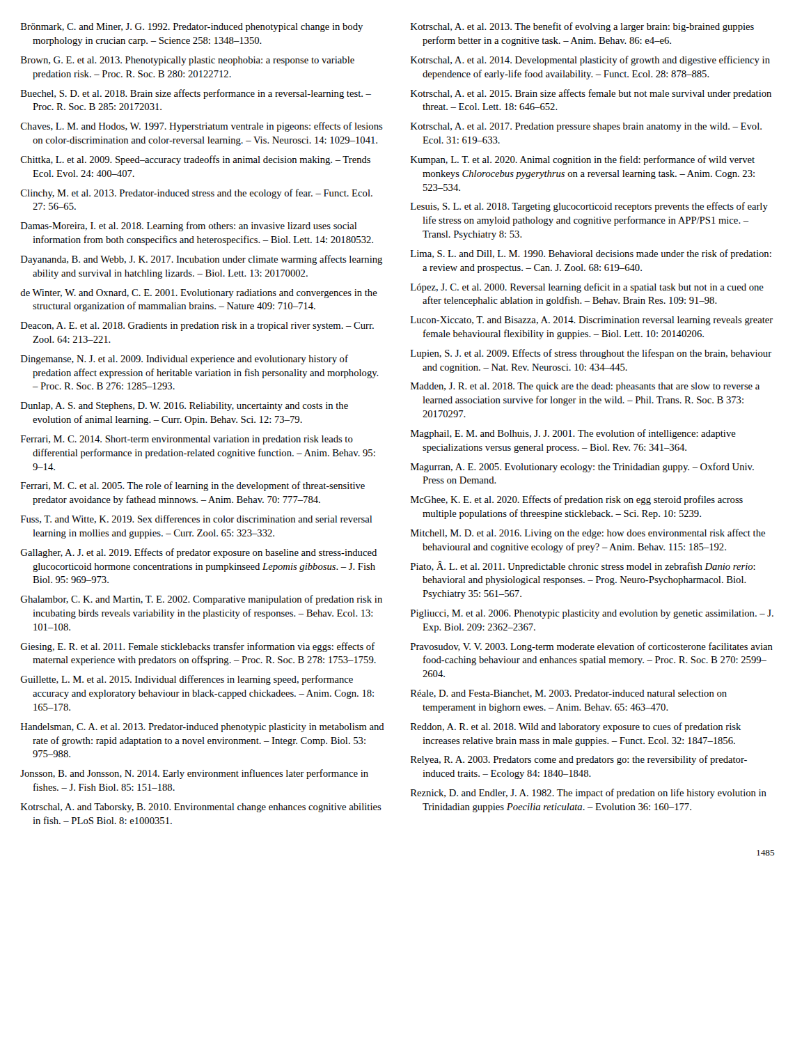Brönmark, C. and Miner, J. G. 1992. Predator-induced phenotypical change in body morphology in crucian carp. – Science 258: 1348–1350.
Brown, G. E. et al. 2013. Phenotypically plastic neophobia: a response to variable predation risk. – Proc. R. Soc. B 280: 20122712.
Buechel, S. D. et al. 2018. Brain size affects performance in a reversal-learning test. – Proc. R. Soc. B 285: 20172031.
Chaves, L. M. and Hodos, W. 1997. Hyperstriatum ventrale in pigeons: effects of lesions on color-discrimination and color-reversal learning. – Vis. Neurosci. 14: 1029–1041.
Chittka, L. et al. 2009. Speed–accuracy tradeoffs in animal decision making. – Trends Ecol. Evol. 24: 400–407.
Clinchy, M. et al. 2013. Predator-induced stress and the ecology of fear. – Funct. Ecol. 27: 56–65.
Damas-Moreira, I. et al. 2018. Learning from others: an invasive lizard uses social information from both conspecifics and heterospecifics. – Biol. Lett. 14: 20180532.
Dayananda, B. and Webb, J. K. 2017. Incubation under climate warming affects learning ability and survival in hatchling lizards. – Biol. Lett. 13: 20170002.
de Winter, W. and Oxnard, C. E. 2001. Evolutionary radiations and convergences in the structural organization of mammalian brains. – Nature 409: 710–714.
Deacon, A. E. et al. 2018. Gradients in predation risk in a tropical river system. – Curr. Zool. 64: 213–221.
Dingemanse, N. J. et al. 2009. Individual experience and evolutionary history of predation affect expression of heritable variation in fish personality and morphology. – Proc. R. Soc. B 276: 1285–1293.
Dunlap, A. S. and Stephens, D. W. 2016. Reliability, uncertainty and costs in the evolution of animal learning. – Curr. Opin. Behav. Sci. 12: 73–79.
Ferrari, M. C. 2014. Short-term environmental variation in predation risk leads to differential performance in predation-related cognitive function. – Anim. Behav. 95: 9–14.
Ferrari, M. C. et al. 2005. The role of learning in the development of threat-sensitive predator avoidance by fathead minnows. – Anim. Behav. 70: 777–784.
Fuss, T. and Witte, K. 2019. Sex differences in color discrimination and serial reversal learning in mollies and guppies. – Curr. Zool. 65: 323–332.
Gallagher, A. J. et al. 2019. Effects of predator exposure on baseline and stress-induced glucocorticoid hormone concentrations in pumpkinseed Lepomis gibbosus. – J. Fish Biol. 95: 969–973.
Ghalambor, C. K. and Martin, T. E. 2002. Comparative manipulation of predation risk in incubating birds reveals variability in the plasticity of responses. – Behav. Ecol. 13: 101–108.
Giesing, E. R. et al. 2011. Female sticklebacks transfer information via eggs: effects of maternal experience with predators on offspring. – Proc. R. Soc. B 278: 1753–1759.
Guillette, L. M. et al. 2015. Individual differences in learning speed, performance accuracy and exploratory behaviour in black-capped chickadees. – Anim. Cogn. 18: 165–178.
Handelsman, C. A. et al. 2013. Predator-induced phenotypic plasticity in metabolism and rate of growth: rapid adaptation to a novel environment. – Integr. Comp. Biol. 53: 975–988.
Jonsson, B. and Jonsson, N. 2014. Early environment influences later performance in fishes. – J. Fish Biol. 85: 151–188.
Kotrschal, A. and Taborsky, B. 2010. Environmental change enhances cognitive abilities in fish. – PLoS Biol. 8: e1000351.
Kotrschal, A. et al. 2013. The benefit of evolving a larger brain: big-brained guppies perform better in a cognitive task. – Anim. Behav. 86: e4–e6.
Kotrschal, A. et al. 2014. Developmental plasticity of growth and digestive efficiency in dependence of early-life food availability. – Funct. Ecol. 28: 878–885.
Kotrschal, A. et al. 2015. Brain size affects female but not male survival under predation threat. – Ecol. Lett. 18: 646–652.
Kotrschal, A. et al. 2017. Predation pressure shapes brain anatomy in the wild. – Evol. Ecol. 31: 619–633.
Kumpan, L. T. et al. 2020. Animal cognition in the field: performance of wild vervet monkeys Chlorocebus pygerythrus on a reversal learning task. – Anim. Cogn. 23: 523–534.
Lesuis, S. L. et al. 2018. Targeting glucocorticoid receptors prevents the effects of early life stress on amyloid pathology and cognitive performance in APP/PS1 mice. – Transl. Psychiatry 8: 53.
Lima, S. L. and Dill, L. M. 1990. Behavioral decisions made under the risk of predation: a review and prospectus. – Can. J. Zool. 68: 619–640.
López, J. C. et al. 2000. Reversal learning deficit in a spatial task but not in a cued one after telencephalic ablation in goldfish. – Behav. Brain Res. 109: 91–98.
Lucon-Xiccato, T. and Bisazza, A. 2014. Discrimination reversal learning reveals greater female behavioural flexibility in guppies. – Biol. Lett. 10: 20140206.
Lupien, S. J. et al. 2009. Effects of stress throughout the lifespan on the brain, behaviour and cognition. – Nat. Rev. Neurosci. 10: 434–445.
Madden, J. R. et al. 2018. The quick are the dead: pheasants that are slow to reverse a learned association survive for longer in the wild. – Phil. Trans. R. Soc. B 373: 20170297.
Magphail, E. M. and Bolhuis, J. J. 2001. The evolution of intelligence: adaptive specializations versus general process. – Biol. Rev. 76: 341–364.
Magurran, A. E. 2005. Evolutionary ecology: the Trinidadian guppy. – Oxford Univ. Press on Demand.
McGhee, K. E. et al. 2020. Effects of predation risk on egg steroid profiles across multiple populations of threespine stickleback. – Sci. Rep. 10: 5239.
Mitchell, M. D. et al. 2016. Living on the edge: how does environmental risk affect the behavioural and cognitive ecology of prey? – Anim. Behav. 115: 185–192.
Piato, Â. L. et al. 2011. Unpredictable chronic stress model in zebrafish Danio rerio: behavioral and physiological responses. – Prog. Neuro-Psychopharmacol. Biol. Psychiatry 35: 561–567.
Pigliucci, M. et al. 2006. Phenotypic plasticity and evolution by genetic assimilation. – J. Exp. Biol. 209: 2362–2367.
Pravosudov, V. V. 2003. Long-term moderate elevation of corticosterone facilitates avian food-caching behaviour and enhances spatial memory. – Proc. R. Soc. B 270: 2599–2604.
Réale, D. and Festa-Bianchet, M. 2003. Predator-induced natural selection on temperament in bighorn ewes. – Anim. Behav. 65: 463–470.
Reddon, A. R. et al. 2018. Wild and laboratory exposure to cues of predation risk increases relative brain mass in male guppies. – Funct. Ecol. 32: 1847–1856.
Relyea, R. A. 2003. Predators come and predators go: the reversibility of predator-induced traits. – Ecology 84: 1840–1848.
Reznick, D. and Endler, J. A. 1982. The impact of predation on life history evolution in Trinidadian guppies Poecilia reticulata. – Evolution 36: 160–177.
1485